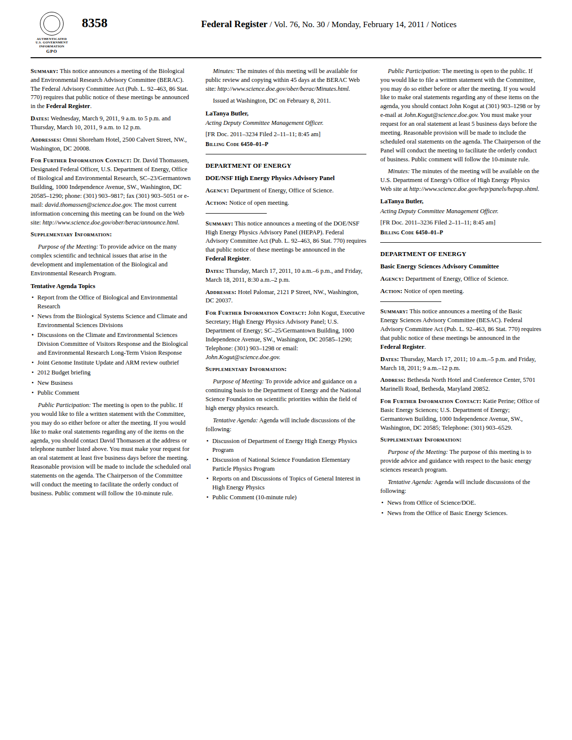Authenticated
U.S. Government
Information
GPO
8358
Federal Register / Vol. 76, No. 30 / Monday, February 14, 2011 / Notices
Summary: This notice announces a meeting of the Biological and Environmental Research Advisory Committee (BERAC). The Federal Advisory Committee Act (Pub. L. 92–463, 86 Stat. 770) requires that public notice of these meetings be announced in the Federal Register.
Dates: Wednesday, March 9, 2011, 9 a.m. to 5 p.m. and Thursday, March 10, 2011, 9 a.m. to 12 p.m.
Addresses: Omni Shoreham Hotel, 2500 Calvert Street, NW., Washington, DC 20008.
For Further Information Contact: Dr. David Thomassen, Designated Federal Officer, U.S. Department of Energy, Office of Biological and Environmental Research, SC–23/Germantown Building, 1000 Independence Avenue, SW., Washington, DC 20585–1290; phone: (301) 903–9817; fax (301) 903–5051 or e-mail: david.thomassen@science.doe.gov. The most current information concerning this meeting can be found on the Web site: http://www.science.doe.gov/ober/berac/announce.html.
Supplementary Information:
Purpose of the Meeting: To provide advice on the many complex scientific and technical issues that arise in the development and implementation of the Biological and Environmental Research Program.
Tentative Agenda Topics
Report from the Office of Biological and Environmental Research
News from the Biological Systems Science and Climate and Environmental Sciences Divisions
Discussions on the Climate and Environmental Sciences Division Committee of Visitors Response and the Biological and Environmental Research Long-Term Vision Response
Joint Genome Institute Update and ARM review outbrief
2012 Budget briefing
New Business
Public Comment
Public Participation: The meeting is open to the public. If you would like to file a written statement with the Committee, you may do so either before or after the meeting. If you would like to make oral statements regarding any of the items on the agenda, you should contact David Thomassen at the address or telephone number listed above. You must make your request for an oral statement at least five business days before the meeting. Reasonable provision will be made to include the scheduled oral statements on the agenda. The Chairperson of the Committee will conduct the meeting to facilitate the orderly conduct of business. Public comment will follow the 10-minute rule.
Minutes: The minutes of this meeting will be available for public review and copying within 45 days at the BERAC Web site: http://www.science.doe.gov/ober/berac/Minutes.html.
Issued at Washington, DC on February 8, 2011.
LaTanya Butler,
Acting Deputy Committee Management Officer.
[FR Doc. 2011–3234 Filed 2–11–11; 8:45 am]
Billing Code 6450–01–P
Department of Energy
DOE/NSF High Energy Physics Advisory Panel
Agency: Department of Energy, Office of Science.
Action: Notice of open meeting.
Summary: This notice announces a meeting of the DOE/NSF High Energy Physics Advisory Panel (HEPAP). Federal Advisory Committee Act (Pub. L. 92–463, 86 Stat. 770) requires that public notice of these meetings be announced in the Federal Register.
Dates: Thursday, March 17, 2011, 10 a.m.–6 p.m., and Friday, March 18, 2011, 8:30 a.m.–2 p.m.
Addresses: Hotel Palomar, 2121 P Street, NW., Washington, DC 20037.
For Further Information Contact: John Kogut, Executive Secretary; High Energy Physics Advisory Panel; U.S. Department of Energy; SC–25/Germantown Building, 1000 Independence Avenue, SW., Washington, DC 20585–1290; Telephone: (301) 903–1298 or email: John.Kogut@science.doe.gov.
Supplementary Information:
Purpose of Meeting: To provide advice and guidance on a continuing basis to the Department of Energy and the National Science Foundation on scientific priorities within the field of high energy physics research.
Tentative Agenda: Agenda will include discussions of the following:
Discussion of Department of Energy High Energy Physics Program
Discussion of National Science Foundation Elementary Particle Physics Program
Reports on and Discussions of Topics of General Interest in High Energy Physics
Public Comment (10-minute rule)
Public Participation: The meeting is open to the public. If you would like to file a written statement with the Committee, you may do so either before or after the meeting. If you would like to make oral statements regarding any of these items on the agenda, you should contact John Kogut at (301) 903–1298 or by e-mail at John.Kogut@science.doe.gov. You must make your request for an oral statement at least 5 business days before the meeting. Reasonable provision will be made to include the scheduled oral statements on the agenda. The Chairperson of the Panel will conduct the meeting to facilitate the orderly conduct of business. Public comment will follow the 10-minute rule.
Minutes: The minutes of the meeting will be available on the U.S. Department of Energy's Office of High Energy Physics Web site at http://www.science.doe.gov/hep/panels/hepap.shtml.
LaTanya Butler,
Acting Deputy Committee Management Officer.
[FR Doc. 2011–3236 Filed 2–11–11; 8:45 am]
Billing Code 6450–01–P
Department of Energy
Basic Energy Sciences Advisory Committee
Agency: Department of Energy, Office of Science.
Action: Notice of open meeting.
Summary: This notice announces a meeting of the Basic Energy Sciences Advisory Committee (BESAC). Federal Advisory Committee Act (Pub. L. 92–463, 86 Stat. 770) requires that public notice of these meetings be announced in the Federal Register.
Dates: Thursday, March 17, 2011; 10 a.m.–5 p.m. and Friday, March 18, 2011; 9 a.m.–12 p.m.
Address: Bethesda North Hotel and Conference Center, 5701 Marinelli Road, Bethesda, Maryland 20852.
For Further Information Contact: Katie Perine; Office of Basic Energy Sciences; U.S. Department of Energy; Germantown Building, 1000 Independence Avenue, SW., Washington, DC 20585; Telephone: (301) 903–6529.
Supplementary Information:
Purpose of the Meeting: The purpose of this meeting is to provide advice and guidance with respect to the basic energy sciences research program.
Tentative Agenda: Agenda will include discussions of the following:
News from Office of Science/DOE.
News from the Office of Basic Energy Sciences.